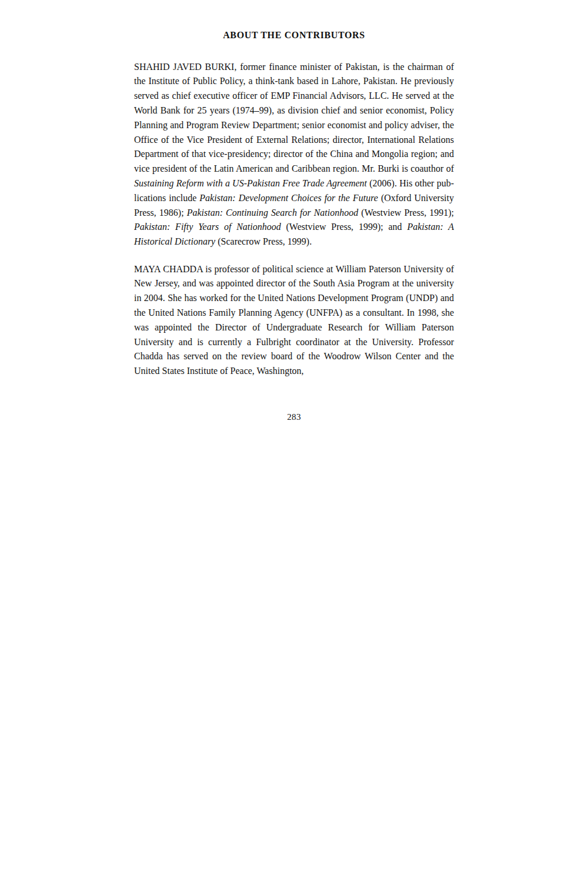About the Contributors
Shahid Javed Burki, former finance minister of Pakistan, is the chairman of the Institute of Public Policy, a think-tank based in Lahore, Pakistan. He previously served as chief executive officer of EMP Financial Advisors, LLC. He served at the World Bank for 25 years (1974–99), as division chief and senior economist, Policy Planning and Program Review Department; senior economist and policy adviser, the Office of the Vice President of External Relations; director, International Relations Department of that vice-presidency; director of the China and Mongolia region; and vice president of the Latin American and Caribbean region. Mr. Burki is coauthor of Sustaining Reform with a US-Pakistan Free Trade Agreement (2006). His other publications include Pakistan: Development Choices for the Future (Oxford University Press, 1986); Pakistan: Continuing Search for Nationhood (Westview Press, 1991); Pakistan: Fifty Years of Nationhood (Westview Press, 1999); and Pakistan: A Historical Dictionary (Scarecrow Press, 1999).
Maya Chadda is professor of political science at William Paterson University of New Jersey, and was appointed director of the South Asia Program at the university in 2004. She has worked for the United Nations Development Program (UNDP) and the United Nations Family Planning Agency (UNFPA) as a consultant. In 1998, she was appointed the Director of Undergraduate Research for William Paterson University and is currently a Fulbright coordinator at the University. Professor Chadda has served on the review board of the Woodrow Wilson Center and the United States Institute of Peace, Washington,
283